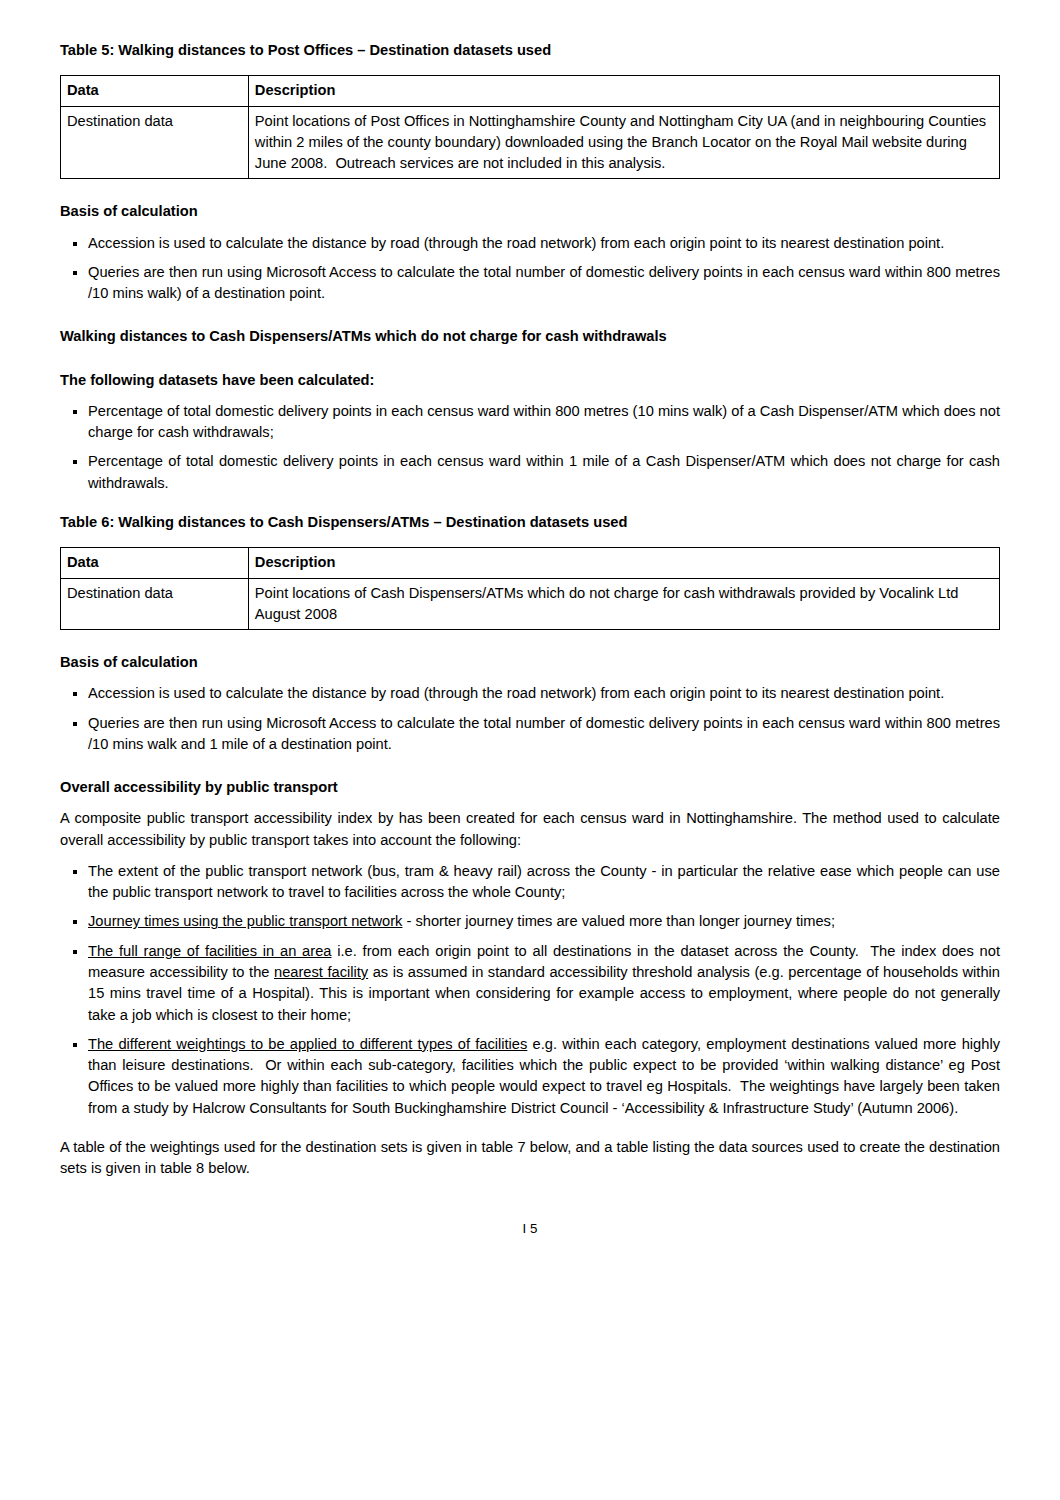Table 5: Walking distances to Post Offices – Destination datasets used
| Data | Description |
| --- | --- |
| Destination data | Point locations of Post Offices in Nottinghamshire County and Nottingham City UA (and in neighbouring Counties within 2 miles of the county boundary) downloaded using the Branch Locator on the Royal Mail website during June 2008. Outreach services are not included in this analysis. |
Basis of calculation
Accession is used to calculate the distance by road (through the road network) from each origin point to its nearest destination point.
Queries are then run using Microsoft Access to calculate the total number of domestic delivery points in each census ward within 800 metres /10 mins walk) of a destination point.
Walking distances to Cash Dispensers/ATMs which do not charge for cash withdrawals
The following datasets have been calculated:
Percentage of total domestic delivery points in each census ward within 800 metres (10 mins walk) of a Cash Dispenser/ATM which does not charge for cash withdrawals;
Percentage of total domestic delivery points in each census ward within 1 mile of a Cash Dispenser/ATM which does not charge for cash withdrawals.
Table 6: Walking distances to Cash Dispensers/ATMs – Destination datasets used
| Data | Description |
| --- | --- |
| Destination data | Point locations of Cash Dispensers/ATMs which do not charge for cash withdrawals provided by Vocalink Ltd August 2008 |
Basis of calculation
Accession is used to calculate the distance by road (through the road network) from each origin point to its nearest destination point.
Queries are then run using Microsoft Access to calculate the total number of domestic delivery points in each census ward within 800 metres /10 mins walk and 1 mile of a destination point.
Overall accessibility by public transport
A composite public transport accessibility index by has been created for each census ward in Nottinghamshire. The method used to calculate overall accessibility by public transport takes into account the following:
The extent of the public transport network (bus, tram & heavy rail) across the County - in particular the relative ease which people can use the public transport network to travel to facilities across the whole County;
Journey times using the public transport network - shorter journey times are valued more than longer journey times;
The full range of facilities in an area i.e. from each origin point to all destinations in the dataset across the County. The index does not measure accessibility to the nearest facility as is assumed in standard accessibility threshold analysis (e.g. percentage of households within 15 mins travel time of a Hospital). This is important when considering for example access to employment, where people do not generally take a job which is closest to their home;
The different weightings to be applied to different types of facilities e.g. within each category, employment destinations valued more highly than leisure destinations. Or within each sub-category, facilities which the public expect to be provided ‘within walking distance’ eg Post Offices to be valued more highly than facilities to which people would expect to travel eg Hospitals. The weightings have largely been taken from a study by Halcrow Consultants for South Buckinghamshire District Council - ‘Accessibility & Infrastructure Study’ (Autumn 2006).
A table of the weightings used for the destination sets is given in table 7 below, and a table listing the data sources used to create the destination sets is given in table 8 below.
I 5